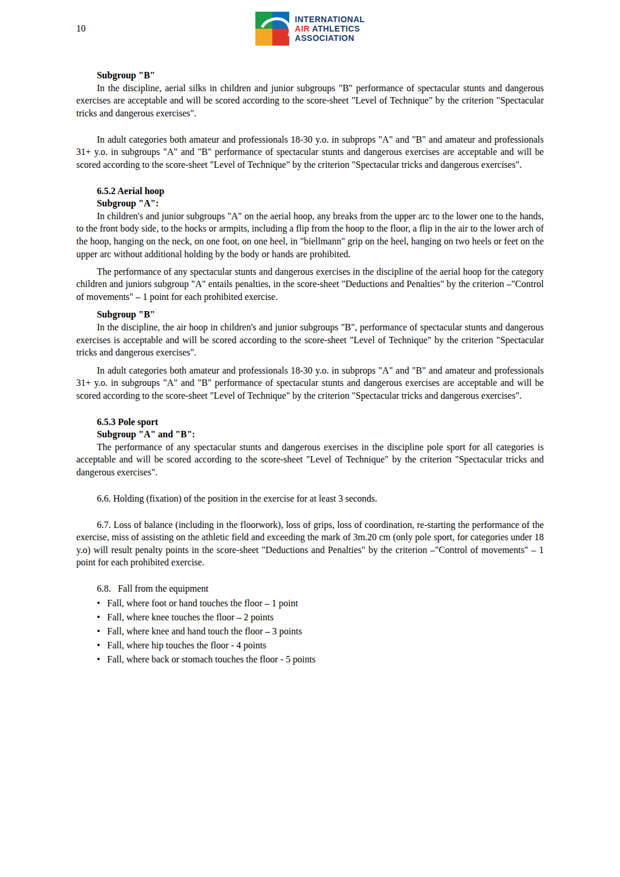10
INTERNATIONAL
AIR ATHLETICS
ASSOCIATION
Subgroup "B"
In the discipline, aerial silks in children and junior subgroups "B" performance of spectacular stunts and dangerous exercises are acceptable and will be scored according to the score-sheet "Level of Technique" by the criterion "Spectacular tricks and dangerous exercises".
In adult categories both amateur and professionals 18-30 y.o. in subprops "A" and "B" and amateur and professionals 31+ y.o. in subgroups "A" and "B" performance of spectacular stunts and dangerous exercises are acceptable and will be scored according to the score-sheet "Level of Technique" by the criterion "Spectacular tricks and dangerous exercises".
6.5.2 Aerial hoop
Subgroup "A":
In children's and junior subgroups "A" on the aerial hoop, any breaks from the upper arc to the lower one to the hands, to the front body side, to the hocks or armpits, including a flip from the hoop to the floor, a flip in the air to the lower arch of the hoop, hanging on the neck, on one foot, on one heel, in "biellmann" grip on the heel, hanging on two heels or feet on the upper arc without additional holding by the body or hands are prohibited.
The performance of any spectacular stunts and dangerous exercises in the discipline of the aerial hoop for the category children and juniors subgroup "A" entails penalties, in the score-sheet "Deductions and Penalties" by the criterion –"Control of movements" – 1 point for each prohibited exercise.
Subgroup "B"
In the discipline, the air hoop in children's and junior subgroups "B", performance of spectacular stunts and dangerous exercises is acceptable and will be scored according to the score-sheet "Level of Technique" by the criterion "Spectacular tricks and dangerous exercises".
In adult categories both amateur and professionals 18-30 y.o. in subprops "A" and "B" and amateur and professionals 31+ y.o. in subgroups "A" and "B" performance of spectacular stunts and dangerous exercises are acceptable and will be scored according to the score-sheet "Level of Technique" by the criterion "Spectacular tricks and dangerous exercises".
6.5.3 Pole sport
Subgroup "A" and "B":
The performance of any spectacular stunts and dangerous exercises in the discipline pole sport for all categories is acceptable and will be scored according to the score-sheet "Level of Technique" by the criterion "Spectacular tricks and dangerous exercises".
6.6. Holding (fixation) of the position in the exercise for at least 3 seconds.
6.7. Loss of balance (including in the floorwork), loss of grips, loss of coordination, re-starting the performance of the exercise, miss of assisting on the athletic field and exceeding the mark of 3m.20 cm (only pole sport, for categories under 18 y.o) will result penalty points in the score-sheet "Deductions and Penalties" by the criterion –"Control of movements" – 1 point for each prohibited exercise.
6.8. Fall from the equipment
Fall, where foot or hand touches the floor – 1 point
Fall, where knee touches the floor – 2 points
Fall, where knee and hand touch the floor – 3 points
Fall, where hip touches the floor - 4 points
Fall, where back or stomach touches the floor - 5 points